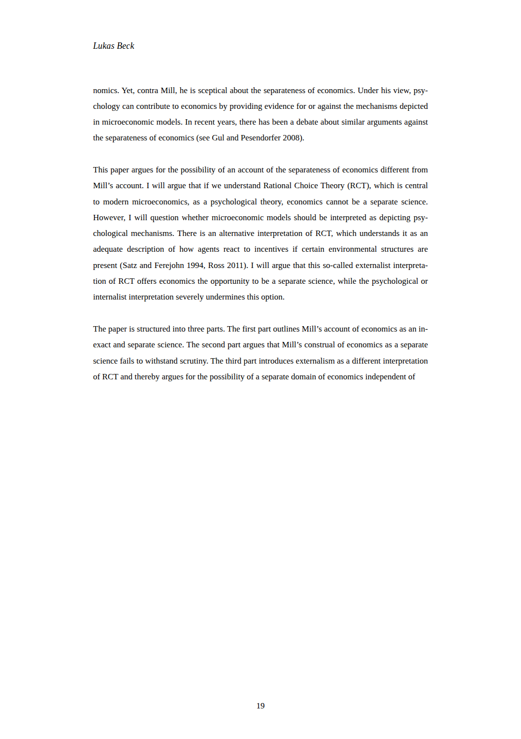Lukas Beck
nomics. Yet, contra Mill, he is sceptical about the separateness of economics. Under his view, psychology can contribute to economics by providing evidence for or against the mechanisms depicted in microeconomic models. In recent years, there has been a debate about similar arguments against the separateness of economics (see Gul and Pesendorfer 2008).
This paper argues for the possibility of an account of the separateness of economics different from Mill’s account. I will argue that if we understand Rational Choice Theory (RCT), which is central to modern microeconomics, as a psychological theory, economics cannot be a separate science. However, I will question whether microeconomic models should be interpreted as depicting psychological mechanisms. There is an alternative interpretation of RCT, which understands it as an adequate description of how agents react to incentives if certain environmental structures are present (Satz and Ferejohn 1994, Ross 2011). I will argue that this so-called externalist interpretation of RCT offers economics the opportunity to be a separate science, while the psychological or internalist interpretation severely undermines this option.
The paper is structured into three parts. The first part outlines Mill’s account of economics as an inexact and separate science. The second part argues that Mill’s construal of economics as a separate science fails to withstand scrutiny. The third part introduces externalism as a different interpretation of RCT and thereby argues for the possibility of a separate domain of economics independent of
19